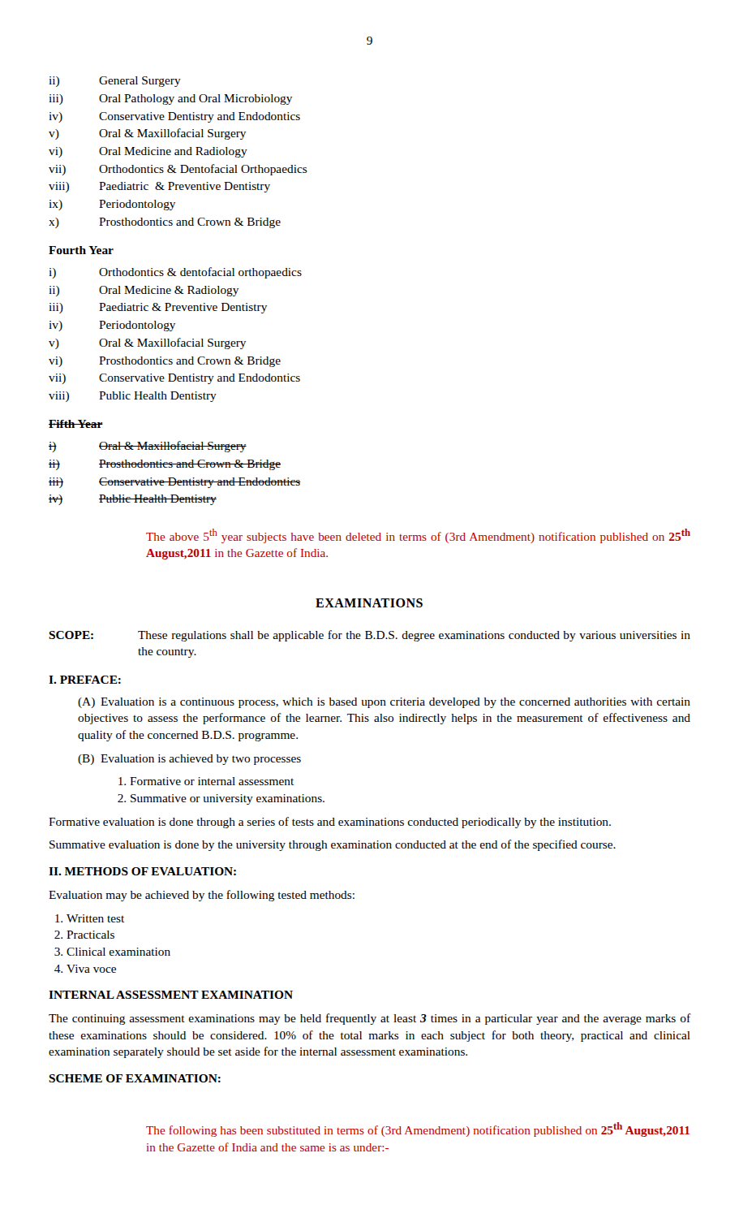9
| ii) | General Surgery |
| iii) | Oral Pathology and Oral Microbiology |
| iv) | Conservative Dentistry and Endodontics |
| v) | Oral & Maxillofacial Surgery |
| vi) | Oral Medicine and Radiology |
| vii) | Orthodontics & Dentofacial Orthopaedics |
| viii) | Paediatric & Preventive Dentistry |
| ix) | Periodontology |
| x) | Prosthodontics and Crown & Bridge |
Fourth Year
| i) | Orthodontics & dentofacial orthopaedics |
| ii) | Oral Medicine & Radiology |
| iii) | Paediatric & Preventive Dentistry |
| iv) | Periodontology |
| v) | Oral & Maxillofacial Surgery |
| vi) | Prosthodontics and Crown & Bridge |
| vii) | Conservative Dentistry and Endodontics |
| viii) | Public Health Dentistry |
Fifth Year
| i) | Oral & Maxillofacial Surgery |
| ii) | Prosthodontics and Crown & Bridge |
| iii) | Conservative Dentistry and Endodontics |
| iv) | Public Health Dentistry |
The above 5th year subjects have been deleted in terms of (3rd Amendment) notification published on 25th August,2011 in the Gazette of India.
EXAMINATIONS
SCOPE:
These regulations shall be applicable for the B.D.S. degree examinations conducted by various universities in the country.
I. PREFACE:
(A) Evaluation is a continuous process, which is based upon criteria developed by the concerned authorities with certain objectives to assess the performance of the learner. This also indirectly helps in the measurement of effectiveness and quality of the concerned B.D.S. programme.
(B) Evaluation is achieved by two processes
Formative or internal assessment
Summative or university examinations.
Formative evaluation is done through a series of tests and examinations conducted periodically by the institution.
Summative evaluation is done by the university through examination conducted at the end of the specified course.
II. METHODS OF EVALUATION:
Evaluation may be achieved by the following tested methods:
Written test
Practicals
Clinical examination
Viva voce
INTERNAL ASSESSMENT EXAMINATION
The continuing assessment examinations may be held frequently at least 3 times in a particular year and the average marks of these examinations should be considered. 10% of the total marks in each subject for both theory, practical and clinical examination separately should be set aside for the internal assessment examinations.
SCHEME OF EXAMINATION:
The following has been substituted in terms of (3rd Amendment) notification published on 25th August,2011 in the Gazette of India and the same is as under:-